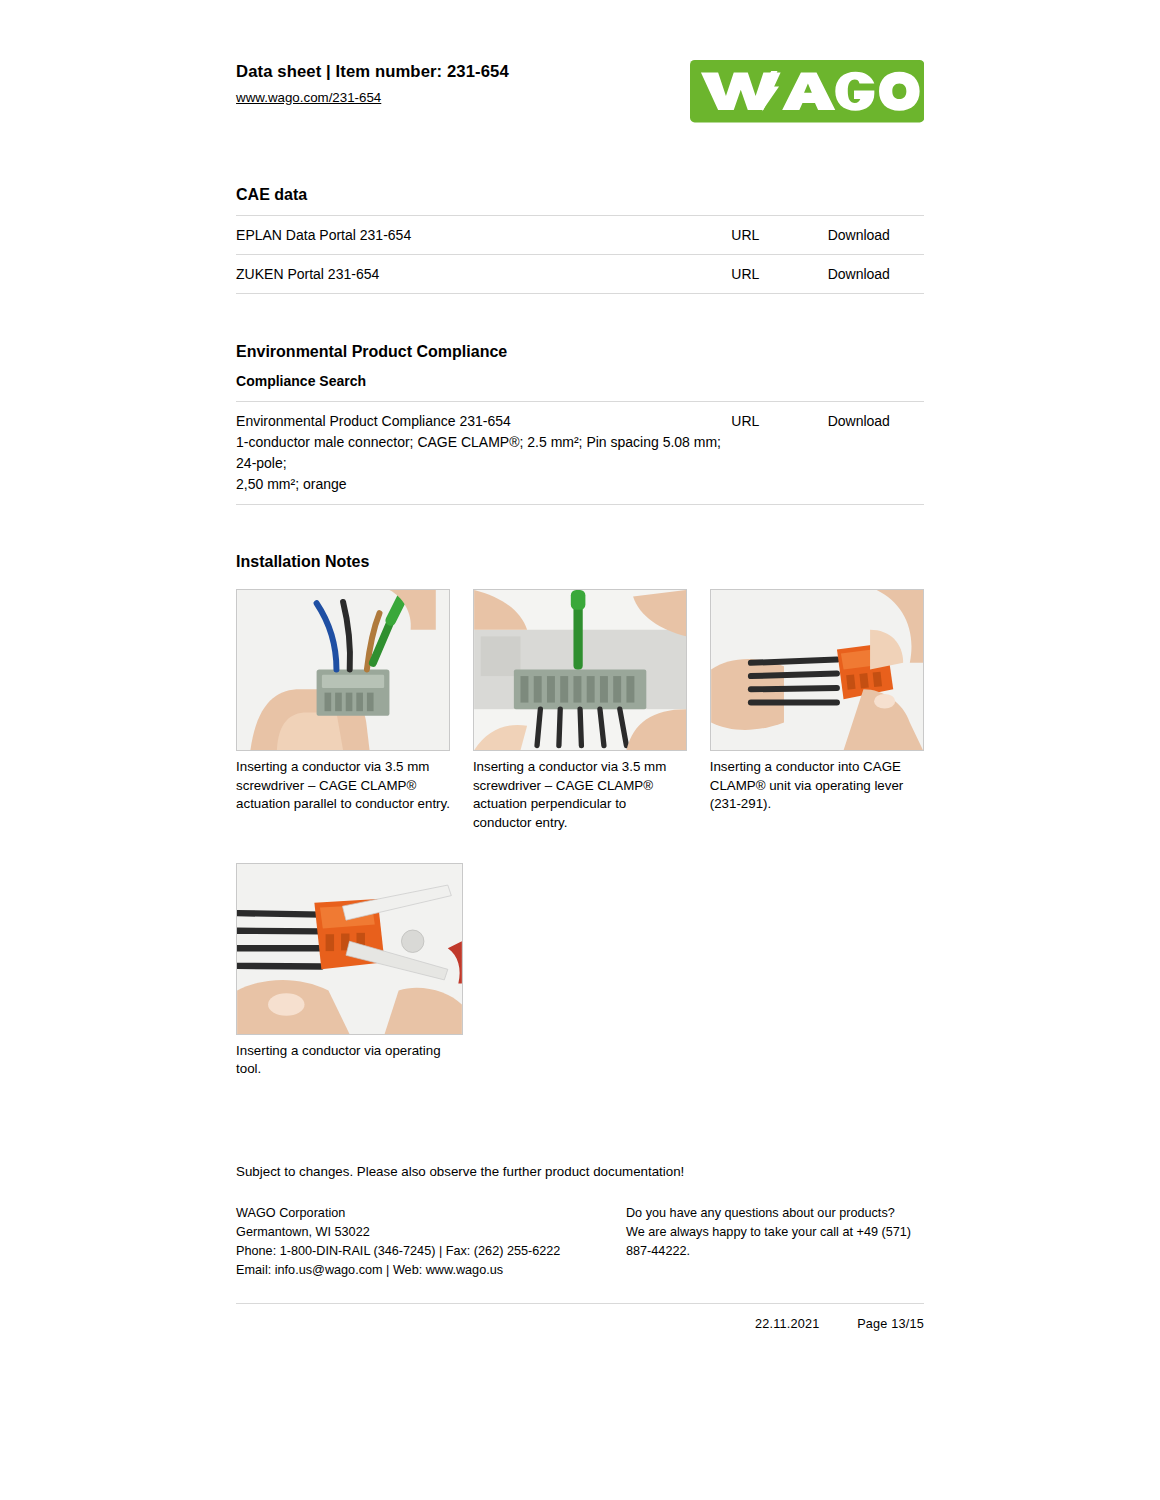Data sheet | Item number: 231-654
www.wago.com/231-654
CAE data
| EPLAN Data Portal 231-654 | URL | Download |
| ZUKEN Portal 231-654 | URL | Download |
Environmental Product Compliance
Compliance Search
| Environmental Product Compliance 231-654 1-conductor male connector; CAGE CLAMP®; 2.5 mm²; Pin spacing 5.08 mm; 24-pole; 2,50 mm²; orange | URL | Download |
Installation Notes
Inserting a conductor via 3.5 mm screwdriver – CAGE CLAMP® actuation parallel to conductor entry.
Inserting a conductor via 3.5 mm screwdriver – CAGE CLAMP® actuation perpendicular to conductor entry.
Inserting a conductor into CAGE CLAMP® unit via operating lever (231-291).
Inserting a conductor via operating tool.
Subject to changes. Please also observe the further product documentation!
WAGO Corporation
Germantown, WI 53022
Phone: 1-800-DIN-RAIL (346-7245) | Fax: (262) 255-6222
Email: info.us@wago.com | Web: www.wago.us
Do you have any questions about our products?
We are always happy to take your call at +49 (571) 887-44222.
22.11.2021 Page 13/15